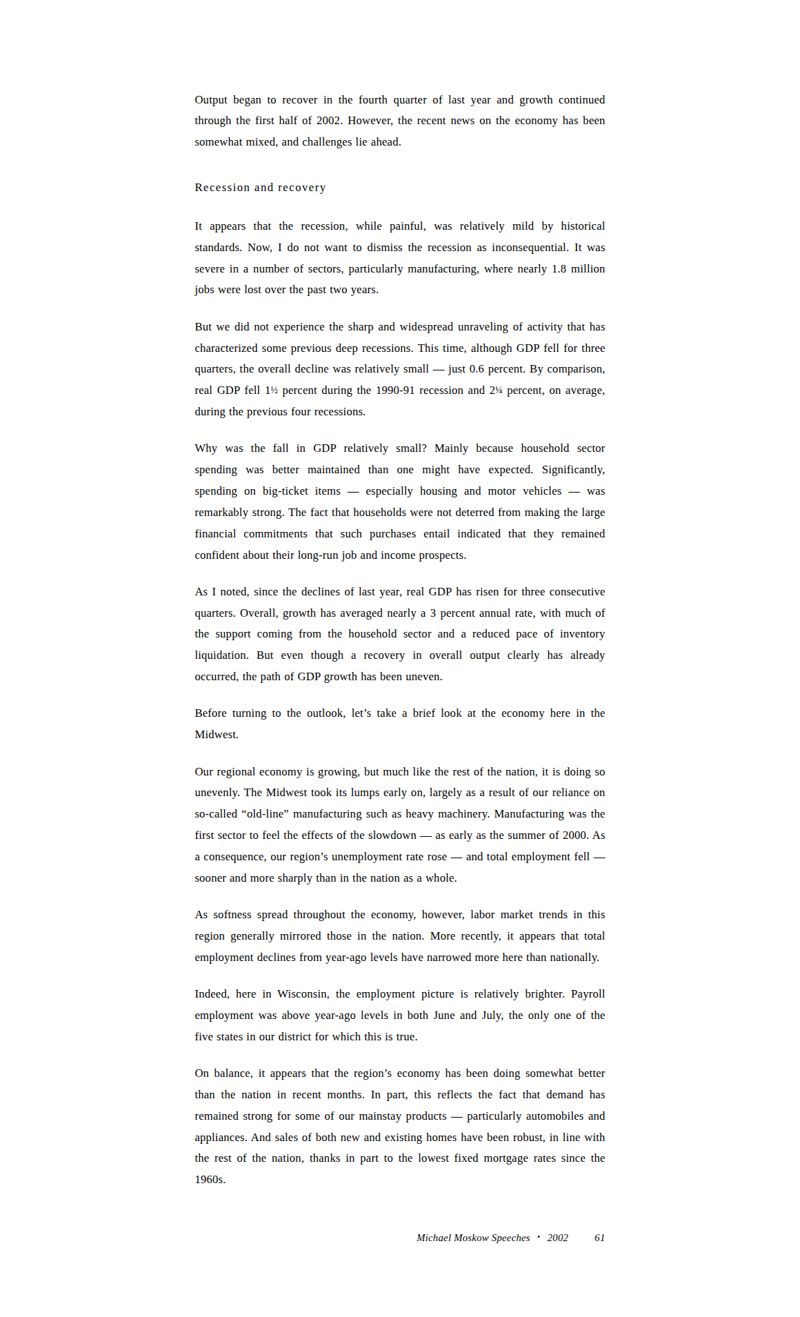Output began to recover in the fourth quarter of last year and growth continued through the first half of 2002. However, the recent news on the economy has been somewhat mixed, and challenges lie ahead.
Recession and recovery
It appears that the recession, while painful, was relatively mild by historical standards. Now, I do not want to dismiss the recession as inconsequential. It was severe in a number of sectors, particularly manufacturing, where nearly 1.8 million jobs were lost over the past two years.
But we did not experience the sharp and widespread unraveling of activity that has characterized some previous deep recessions. This time, although GDP fell for three quarters, the overall decline was relatively small — just 0.6 percent. By comparison, real GDP fell 1½ percent during the 1990-91 recession and 2¼ percent, on average, during the previous four recessions.
Why was the fall in GDP relatively small? Mainly because household sector spending was better maintained than one might have expected. Significantly, spending on big-ticket items — especially housing and motor vehicles — was remarkably strong. The fact that households were not deterred from making the large financial commitments that such purchases entail indicated that they remained confident about their long-run job and income prospects.
As I noted, since the declines of last year, real GDP has risen for three consecutive quarters. Overall, growth has averaged nearly a 3 percent annual rate, with much of the support coming from the household sector and a reduced pace of inventory liquidation. But even though a recovery in overall output clearly has already occurred, the path of GDP growth has been uneven.
Before turning to the outlook, let’s take a brief look at the economy here in the Midwest.
Our regional economy is growing, but much like the rest of the nation, it is doing so unevenly. The Midwest took its lumps early on, largely as a result of our reliance on so-called “old-line” manufacturing such as heavy machinery. Manufacturing was the first sector to feel the effects of the slowdown — as early as the summer of 2000. As a consequence, our region’s unemployment rate rose — and total employment fell — sooner and more sharply than in the nation as a whole.
As softness spread throughout the economy, however, labor market trends in this region generally mirrored those in the nation. More recently, it appears that total employment declines from year-ago levels have narrowed more here than nationally.
Indeed, here in Wisconsin, the employment picture is relatively brighter. Payroll employment was above year-ago levels in both June and July, the only one of the five states in our district for which this is true.
On balance, it appears that the region’s economy has been doing somewhat better than the nation in recent months. In part, this reflects the fact that demand has remained strong for some of our mainstay products — particularly automobiles and appliances. And sales of both new and existing homes have been robust, in line with the rest of the nation, thanks in part to the lowest fixed mortgage rates since the 1960s.
Michael Moskow Speeches•200261